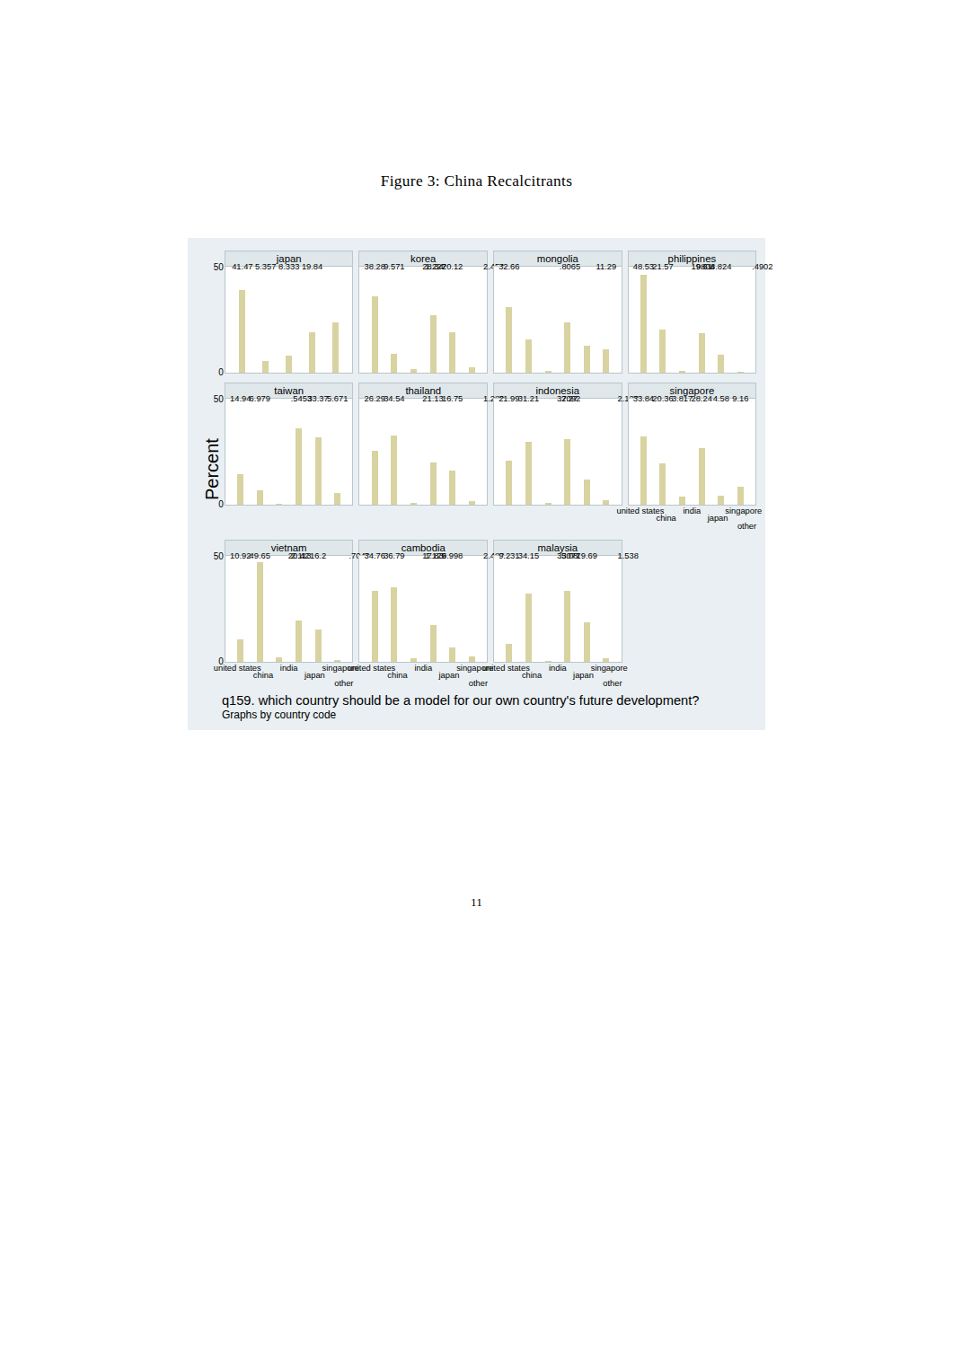Figure 3: China Recalcitrants
Percent
japan
500
41.47
5.357
8.333
19.84
korea
38.28
9.571
1.227
28.34
20.12
2.454
mongolia
32.66
.8065
11.29
philippines
48.53
21.57
.9804
19.61
8.824
.4902
taiwan
500
14.94
6.979
.5453
33.37
5.671
thailand
26.29
34.54
21.13
16.75
1.289
indonesia
21.99
31.21
.7092
32.27
2.128
singapore
33.84
20.36
3.817
28.24
4.58
9.16
united states china india japan singapore
other
vietnam
500
10.92
49.65
2.113
20.42
16.2
.7042
united states china india japan singapore
other
cambodia
34.76
36.79
1.129
17.83
6.998
2.483
united states china india japan singapore
other
malaysia
9.231
34.15
.3077
35.08
19.69
1.538
united states china india japan singapore
other
q159. which country should be a model for our own country's future development? Graphs by country code
11